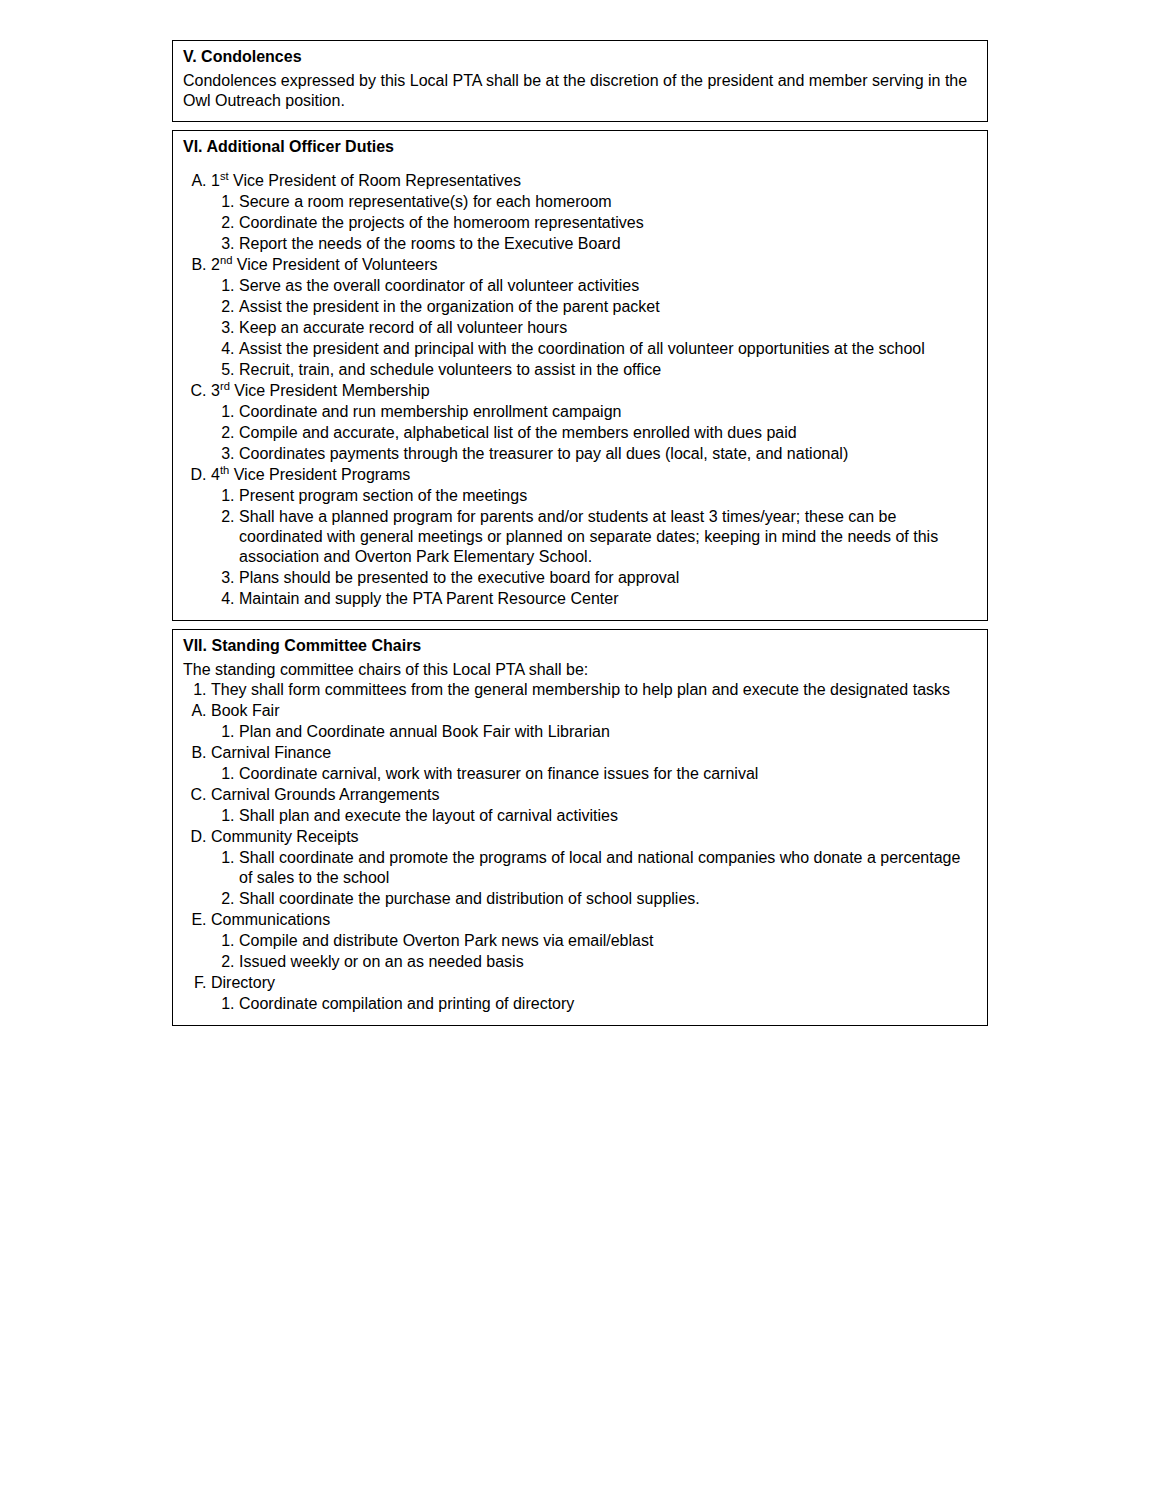V. Condolences
Condolences expressed by this Local PTA shall be at the discretion of the president and member serving in the Owl Outreach position.
VI. Additional Officer Duties
1st Vice President of Room Representatives
Secure a room representative(s) for each homeroom
Coordinate the projects of the homeroom representatives
Report the needs of the rooms to the Executive Board
2nd Vice President of Volunteers
Serve as the overall coordinator of all volunteer activities
Assist the president in the organization of the parent packet
Keep an accurate record of all volunteer hours
Assist the president and principal with the coordination of all volunteer opportunities at the school
Recruit, train, and schedule volunteers to assist in the office
3rd Vice President Membership
Coordinate and run membership enrollment campaign
Compile and accurate, alphabetical list of the members enrolled with dues paid
Coordinates payments through the treasurer to pay all dues (local, state, and national)
4th Vice President Programs
Present program section of the meetings
Shall have a planned program for parents and/or students at least 3 times/year; these can be coordinated with general meetings or planned on separate dates; keeping in mind the needs of this association and Overton Park Elementary School.
Plans should be presented to the executive board for approval
Maintain and supply the PTA Parent Resource Center
VII. Standing Committee Chairs
The standing committee chairs of this Local PTA shall be:
They shall form committees from the general membership to help plan and execute the designated tasks
Book Fair
Plan and Coordinate annual Book Fair with Librarian
Carnival Finance
Coordinate carnival, work with treasurer on finance issues for the carnival
Carnival Grounds Arrangements
Shall plan and execute the layout of carnival activities
Community Receipts
Shall coordinate and promote the programs of local and national companies who donate a percentage of sales to the school
Shall coordinate the purchase and distribution of school supplies.
Communications
Compile and distribute Overton Park news via email/eblast
Issued weekly or on an as needed basis
Directory
Coordinate compilation and printing of directory